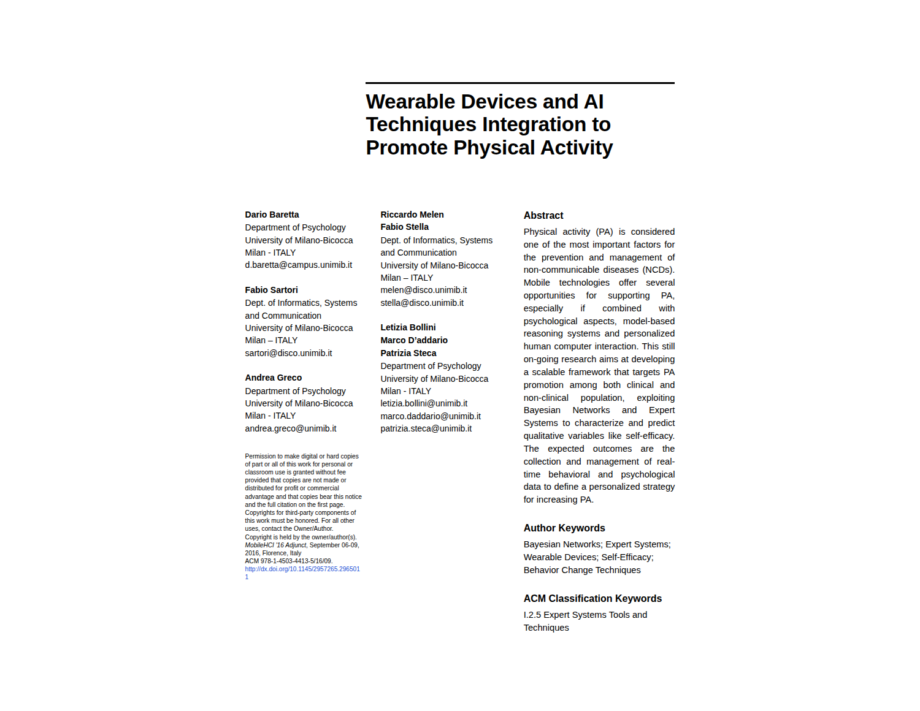Wearable Devices and AI Techniques Integration to Promote Physical Activity
Dario Baretta
Department of Psychology
University of Milano-Bicocca
Milan - ITALY
d.baretta@campus.unimib.it
Fabio Sartori
Dept. of Informatics, Systems and Communication
University of Milano-Bicocca
Milan – ITALY
sartori@disco.unimib.it
Andrea Greco
Department of Psychology
University of Milano-Bicocca
Milan - ITALY
andrea.greco@unimib.it
Permission to make digital or hard copies of part or all of this work for personal or classroom use is granted without fee provided that copies are not made or distributed for profit or commercial advantage and that copies bear this notice and the full citation on the first page. Copyrights for third-party components of this work must be honored. For all other uses, contact the Owner/Author.
Copyright is held by the owner/author(s).
MobileHCI '16 Adjunct, September 06-09, 2016, Florence, Italy
ACM 978-1-4503-4413-5/16/09.
http://dx.doi.org/10.1145/2957265.2965011
Riccardo Melen
Fabio Stella
Dept. of Informatics, Systems and Communication
University of Milano-Bicocca
Milan – ITALY
melen@disco.unimib.it
stella@disco.unimib.it
Letizia Bollini
Marco D’addario
Patrizia Steca
Department of Psychology
University of Milano-Bicocca
Milan - ITALY
letizia.bollini@unimib.it
marco.daddario@unimib.it
patrizia.steca@unimib.it
Abstract
Physical activity (PA) is considered one of the most important factors for the prevention and management of non-communicable diseases (NCDs). Mobile technologies offer several opportunities for supporting PA, especially if combined with psychological aspects, model-based reasoning systems and personalized human computer interaction. This still on-going research aims at developing a scalable framework that targets PA promotion among both clinical and non-clinical population, exploiting Bayesian Networks and Expert Systems to characterize and predict qualitative variables like self-efficacy. The expected outcomes are the collection and management of real-time behavioral and psychological data to define a personalized strategy for increasing PA.
Author Keywords
Bayesian Networks; Expert Systems; Wearable Devices; Self-Efficacy; Behavior Change Techniques
ACM Classification Keywords
I.2.5 Expert Systems Tools and Techniques